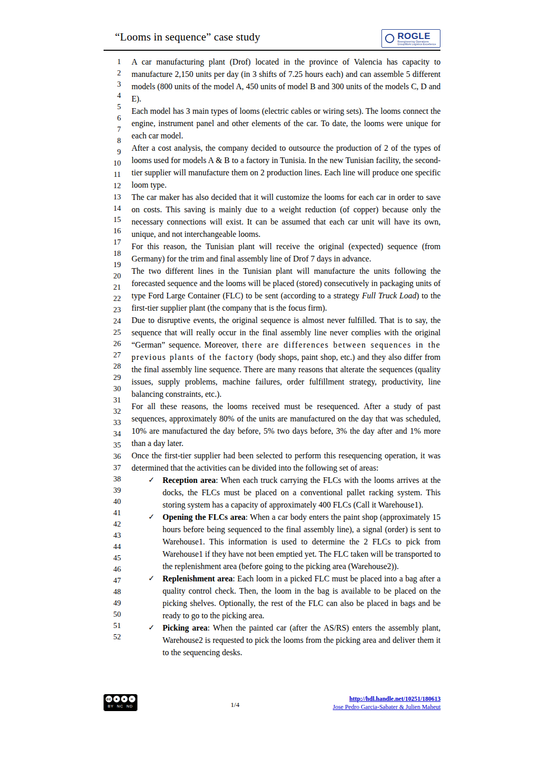“Looms in sequence” case study
ROGLE Reengineering Operations GroupWork Logistics Excellence
1
2
3
4
5
6
7
8
9
10
11
12
13
14
15
16
17
18
19
20
21
22
23
24
25
26
27
28
29
30
31
32
33
34
35
36
37
38
39
40
41
42
43
44
45
46
47
48
49
50
51
52
A car manufacturing plant (Drof) located in the province of Valencia has capacity to manufacture 2,150 units per day (in 3 shifts of 7.25 hours each) and can assemble 5 different models (800 units of the model A, 450 units of model B and 300 units of the models C, D and E).
Each model has 3 main types of looms (electric cables or wiring sets). The looms connect the engine, instrument panel and other elements of the car. To date, the looms were unique for each car model.
After a cost analysis, the company decided to outsource the production of 2 of the types of looms used for models A & B to a factory in Tunisia. In the new Tunisian facility, the second-tier supplier will manufacture them on 2 production lines. Each line will produce one specific loom type.
The car maker has also decided that it will customize the looms for each car in order to save on costs. This saving is mainly due to a weight reduction (of copper) because only the necessary connections will exist. It can be assumed that each car unit will have its own, unique, and not interchangeable looms.
For this reason, the Tunisian plant will receive the original (expected) sequence (from Germany) for the trim and final assembly line of Drof 7 days in advance.
The two different lines in the Tunisian plant will manufacture the units following the forecasted sequence and the looms will be placed (stored) consecutively in packaging units of type Ford Large Container (FLC) to be sent (according to a strategy Full Truck Load) to the first-tier supplier plant (the company that is the focus firm).
Due to disruptive events, the original sequence is almost never fulfilled. That is to say, the sequence that will really occur in the final assembly line never complies with the original “German” sequence. Moreover, there are differences between sequences in the previous plants of the factory (body shops, paint shop, etc.) and they also differ from the final assembly line sequence. There are many reasons that alterate the sequences (quality issues, supply problems, machine failures, order fulfillment strategy, productivity, line balancing constraints, etc.).
For all these reasons, the looms received must be resequenced. After a study of past sequences, approximately 80% of the units are manufactured on the day that was scheduled, 10% are manufactured the day before, 5% two days before, 3% the day after and 1% more than a day later.
Once the first-tier supplier had been selected to perform this resequencing operation, it was determined that the activities can be divided into the following set of areas:
Reception area: When each truck carrying the FLCs with the looms arrives at the docks, the FLCs must be placed on a conventional pallet racking system. This storing system has a capacity of approximately 400 FLCs (Call it Warehouse1).
Opening the FLCs area: When a car body enters the paint shop (approximately 15 hours before being sequenced to the final assembly line), a signal (order) is sent to Warehouse1. This information is used to determine the 2 FLCs to pick from Warehouse1 if they have not been emptied yet. The FLC taken will be transported to the replenishment area (before going to the picking area (Warehouse2)).
Replenishment area: Each loom in a picked FLC must be placed into a bag after a quality control check. Then, the loom in the bag is available to be placed on the picking shelves. Optionally, the rest of the FLC can also be placed in bags and be ready to go to the picking area.
Picking area: When the painted car (after the AS/RS) enters the assembly plant, Warehouse2 is requested to pick the looms from the picking area and deliver them it to the sequencing desks.
cc●●=
BY NC ND
1/4
http://hdl.handle.net/10251/180613
Jose Pedro Garcia-Sabater & Julien Maheut